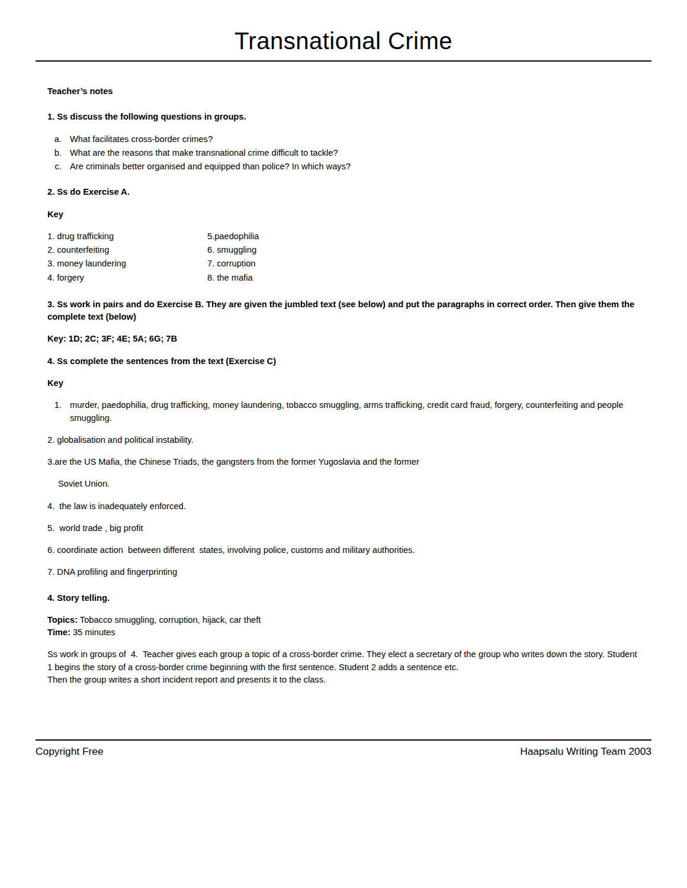Transnational Crime
Teacher’s notes
1. Ss discuss the following questions in groups.
What facilitates cross-border crimes?
What are the reasons that make transnational crime difficult to tackle?
Are criminals better organised and equipped than police? In which ways?
2. Ss do Exercise A.
Key
| 1. drug trafficking | 5.paedophilia |
| 2. counterfeiting | 6. smuggling |
| 3. money laundering | 7. corruption |
| 4. forgery | 8. the mafia |
3. Ss work in pairs and do Exercise B. They are given the jumbled text (see below) and put the paragraphs in correct order. Then give them the complete text (below)
Key: 1D; 2C; 3F; 4E; 5A; 6G; 7B
4. Ss complete the sentences from the text (Exercise C)
Key
murder, paedophilia, drug trafficking, money laundering, tobacco smuggling, arms trafficking, credit card fraud, forgery, counterfeiting and people smuggling.
2. globalisation and political instability.
3.are the US Mafia, the Chinese Triads, the gangsters from the former Yugoslavia and the former
Soviet Union.
4. the law is inadequately enforced.
5. world trade , big profit
6. coordinate action between different states, involving police, customs and military authorities.
7. DNA profiling and fingerprinting
4. Story telling.
Topics: Tobacco smuggling, corruption, hijack, car theft
Time: 35 minutes
Ss work in groups of 4. Teacher gives each group a topic of a cross-border crime. They elect a secretary of the group who writes down the story. Student 1 begins the story of a cross-border crime beginning with the first sentence. Student 2 adds a sentence etc.
Then the group writes a short incident report and presents it to the class.
Copyright Free Haapsalu Writing Team 2003